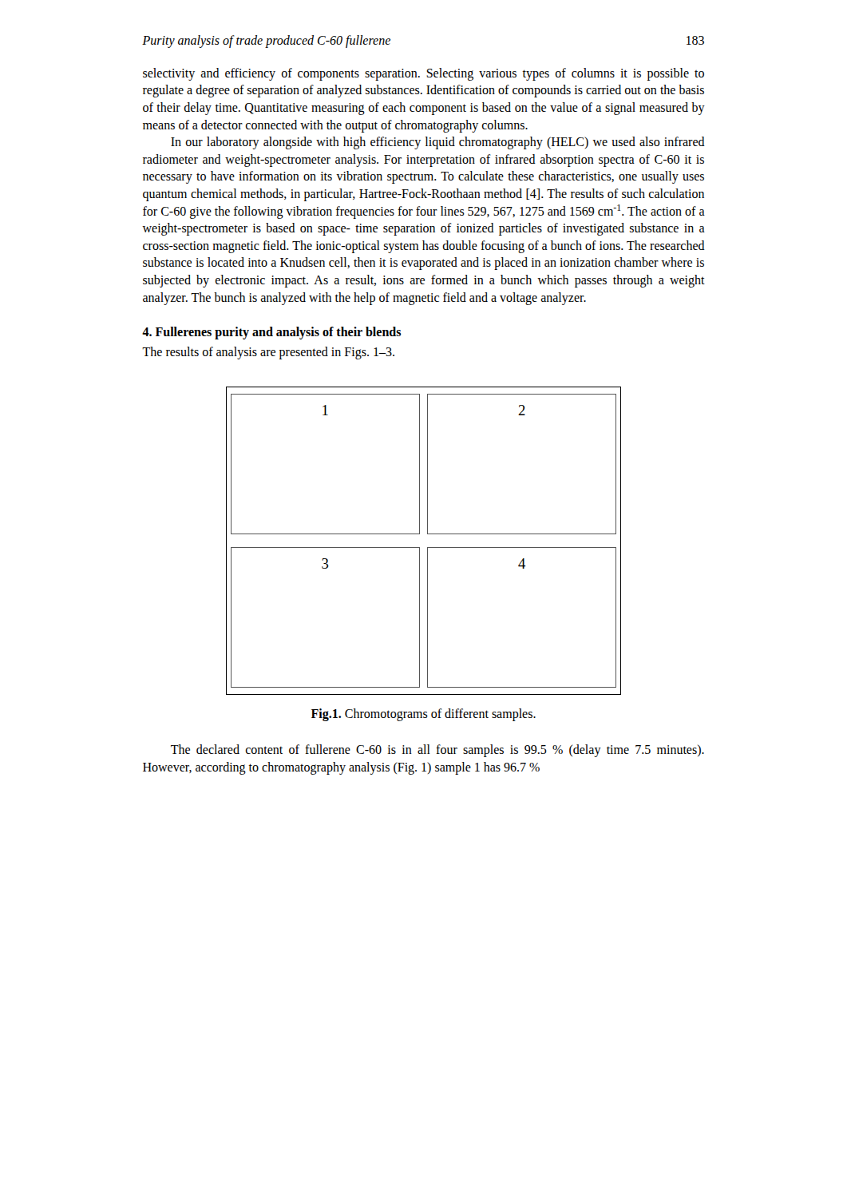Purity analysis of trade produced C-60 fullerene 183
selectivity and efficiency of components separation. Selecting various types of columns it is possible to regulate a degree of separation of analyzed substances. Identification of compounds is carried out on the basis of their delay time. Quantitative measuring of each component is based on the value of a signal measured by means of a detector connected with the output of chromatography columns.
In our laboratory alongside with high efficiency liquid chromatography (HELC) we used also infrared radiometer and weight-spectrometer analysis. For interpretation of infrared absorption spectra of C-60 it is necessary to have information on its vibration spectrum. To calculate these characteristics, one usually uses quantum chemical methods, in particular, Hartree-Fock-Roothaan method [4]. The results of such calculation for C-60 give the following vibration frequencies for four lines 529, 567, 1275 and 1569 cm-1. The action of a weight-spectrometer is based on space- time separation of ionized particles of investigated substance in a cross-section magnetic field. The ionic-optical system has double focusing of a bunch of ions. The researched substance is located into a Knudsen cell, then it is evaporated and is placed in an ionization chamber where is subjected by electronic impact. As a result, ions are formed in a bunch which passes through a weight analyzer. The bunch is analyzed with the help of magnetic field and a voltage analyzer.
4. Fullerenes purity and analysis of their blends
The results of analysis are presented in Figs. 1–3.
1
2
3
4
Fig.1. Chromotograms of different samples.
The declared content of fullerene C-60 is in all four samples is 99.5 % (delay time 7.5 minutes). However, according to chromatography analysis (Fig. 1) sample 1 has 96.7 %